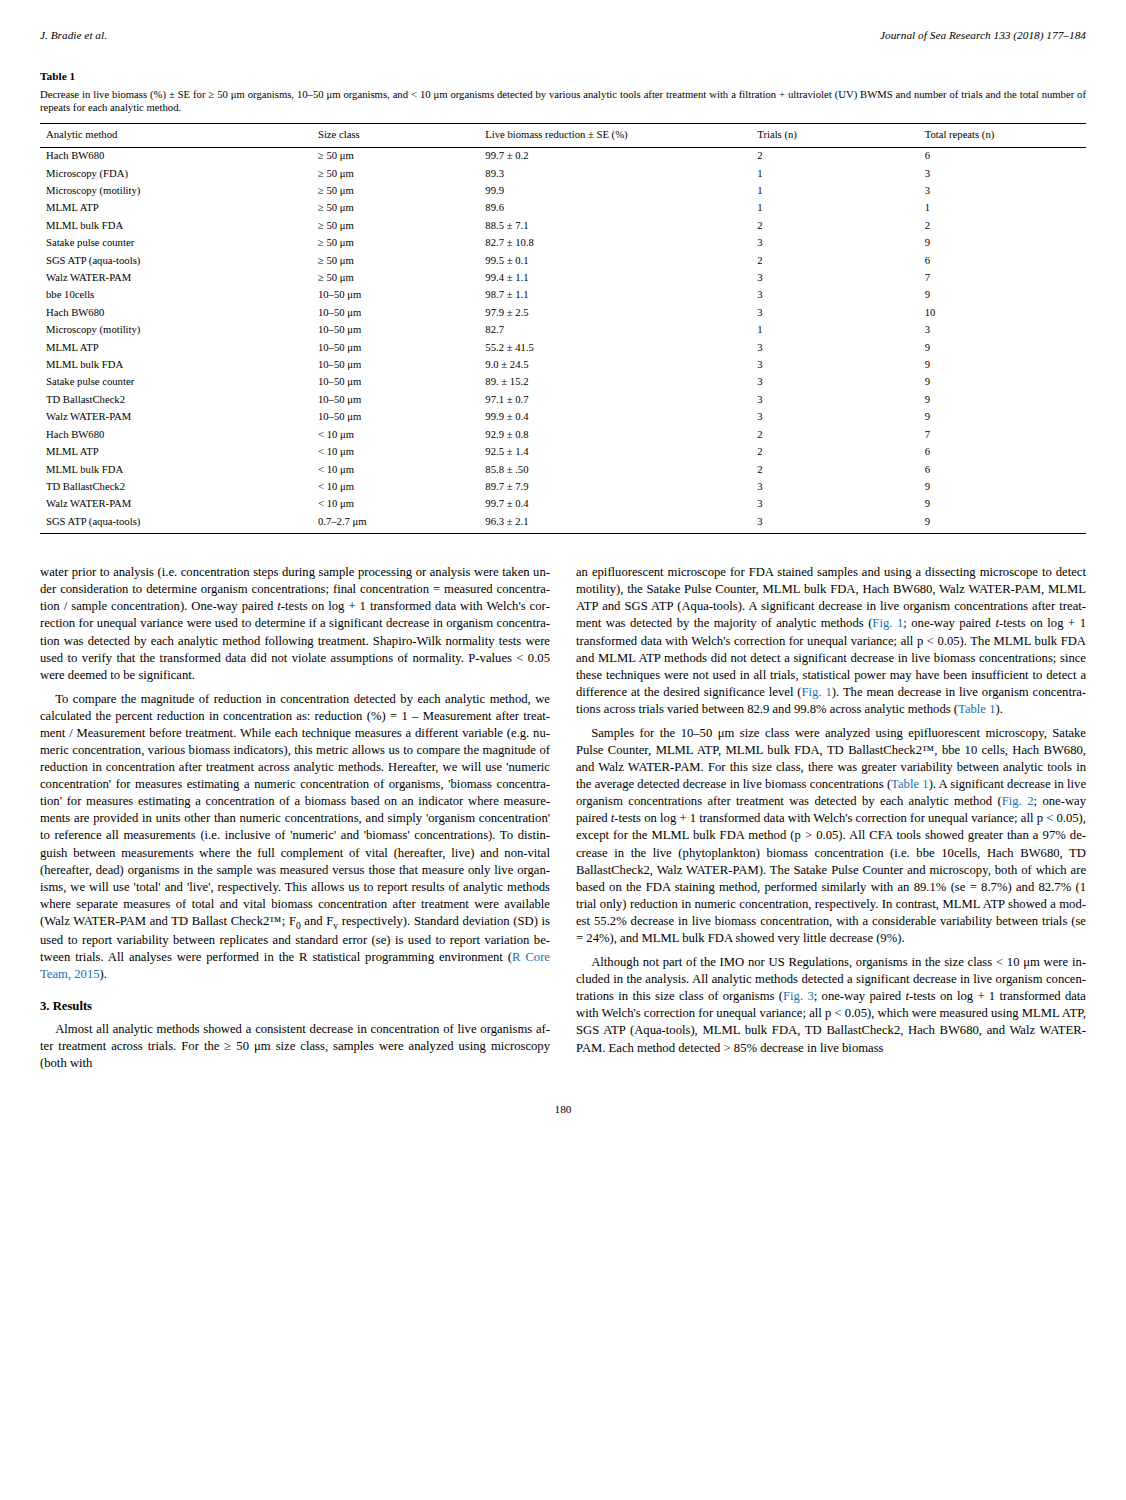J. Bradie et al. Journal of Sea Research 133 (2018) 177–184
Table 1
Decrease in live biomass (%) ± SE for ≥ 50 μm organisms, 10–50 μm organisms, and < 10 μm organisms detected by various analytic tools after treatment with a filtration + ultraviolet (UV) BWMS and number of trials and the total number of repeats for each analytic method.
| Analytic method | Size class | Live biomass reduction ± SE (%) | Trials (n) | Total repeats (n) |
| --- | --- | --- | --- | --- |
| Hach BW680 | ≥ 50 μm | 99.7 ± 0.2 | 2 | 6 |
| Microscopy (FDA) | ≥ 50 μm | 89.3 | 1 | 3 |
| Microscopy (motility) | ≥ 50 μm | 99.9 | 1 | 3 |
| MLML ATP | ≥ 50 μm | 89.6 | 1 | 1 |
| MLML bulk FDA | ≥ 50 μm | 88.5 ± 7.1 | 2 | 2 |
| Satake pulse counter | ≥ 50 μm | 82.7 ± 10.8 | 3 | 9 |
| SGS ATP (aqua-tools) | ≥ 50 μm | 99.5 ± 0.1 | 2 | 6 |
| Walz WATER-PAM | ≥ 50 μm | 99.4 ± 1.1 | 3 | 7 |
| bbe 10cells | 10–50 μm | 98.7 ± 1.1 | 3 | 9 |
| Hach BW680 | 10–50 μm | 97.9 ± 2.5 | 3 | 10 |
| Microscopy (motility) | 10–50 μm | 82.7 | 1 | 3 |
| MLML ATP | 10–50 μm | 55.2 ± 41.5 | 3 | 9 |
| MLML bulk FDA | 10–50 μm | 9.0 ± 24.5 | 3 | 9 |
| Satake pulse counter | 10–50 μm | 89. ± 15.2 | 3 | 9 |
| TD BallastCheck2 | 10–50 μm | 97.1 ± 0.7 | 3 | 9 |
| Walz WATER-PAM | 10–50 μm | 99.9 ± 0.4 | 3 | 9 |
| Hach BW680 | < 10 μm | 92.9 ± 0.8 | 2 | 7 |
| MLML ATP | < 10 μm | 92.5 ± 1.4 | 2 | 6 |
| MLML bulk FDA | < 10 μm | 85.8 ± .50 | 2 | 6 |
| TD BallastCheck2 | < 10 μm | 89.7 ± 7.9 | 3 | 9 |
| Walz WATER-PAM | < 10 μm | 99.7 ± 0.4 | 3 | 9 |
| SGS ATP (aqua-tools) | 0.7–2.7 μm | 96.3 ± 2.1 | 3 | 9 |
water prior to analysis (i.e. concentration steps during sample processing or analysis were taken under consideration to determine organism concentrations; final concentration = measured concentration / sample concentration). One-way paired t-tests on log + 1 transformed data with Welch's correction for unequal variance were used to determine if a significant decrease in organism concentration was detected by each analytic method following treatment. Shapiro-Wilk normality tests were used to verify that the transformed data did not violate assumptions of normality. P-values < 0.05 were deemed to be significant.
To compare the magnitude of reduction in concentration detected by each analytic method, we calculated the percent reduction in concentration as: reduction (%) = 1 – Measurement after treatment / Measurement before treatment. While each technique measures a different variable (e.g. numeric concentration, various biomass indicators), this metric allows us to compare the magnitude of reduction in concentration after treatment across analytic methods. Hereafter, we will use 'numeric concentration' for measures estimating a numeric concentration of organisms, 'biomass concentration' for measures estimating a concentration of a biomass based on an indicator where measurements are provided in units other than numeric concentrations, and simply 'organism concentration' to reference all measurements (i.e. inclusive of 'numeric' and 'biomass' concentrations). To distinguish between measurements where the full complement of vital (hereafter, live) and non-vital (hereafter, dead) organisms in the sample was measured versus those that measure only live organisms, we will use 'total' and 'live', respectively. This allows us to report results of analytic methods where separate measures of total and vital biomass concentration after treatment were available (Walz WATER-PAM and TD Ballast Check2™; F0 and Fv respectively). Standard deviation (SD) is used to report variability between replicates and standard error (se) is used to report variation between trials. All analyses were performed in the R statistical programming environment (R Core Team, 2015).
3. Results
Almost all analytic methods showed a consistent decrease in concentration of live organisms after treatment across trials. For the ≥ 50 μm size class, samples were analyzed using microscopy (both with
an epifluorescent microscope for FDA stained samples and using a dissecting microscope to detect motility), the Satake Pulse Counter, MLML bulk FDA, Hach BW680, Walz WATER-PAM, MLML ATP and SGS ATP (Aqua-tools). A significant decrease in live organism concentrations after treatment was detected by the majority of analytic methods (Fig. 1; one-way paired t-tests on log + 1 transformed data with Welch's correction for unequal variance; all p < 0.05). The MLML bulk FDA and MLML ATP methods did not detect a significant decrease in live biomass concentrations; since these techniques were not used in all trials, statistical power may have been insufficient to detect a difference at the desired significance level (Fig. 1). The mean decrease in live organism concentrations across trials varied between 82.9 and 99.8% across analytic methods (Table 1).
Samples for the 10–50 μm size class were analyzed using epifluorescent microscopy, Satake Pulse Counter, MLML ATP, MLML bulk FDA, TD BallastCheck2™, bbe 10 cells, Hach BW680, and Walz WATER-PAM. For this size class, there was greater variability between analytic tools in the average detected decrease in live biomass concentrations (Table 1). A significant decrease in live organism concentrations after treatment was detected by each analytic method (Fig. 2; one-way paired t-tests on log + 1 transformed data with Welch's correction for unequal variance; all p < 0.05), except for the MLML bulk FDA method (p > 0.05). All CFA tools showed greater than a 97% decrease in the live (phytoplankton) biomass concentration (i.e. bbe 10cells, Hach BW680, TD BallastCheck2, Walz WATER-PAM). The Satake Pulse Counter and microscopy, both of which are based on the FDA staining method, performed similarly with an 89.1% (se = 8.7%) and 82.7% (1 trial only) reduction in numeric concentration, respectively. In contrast, MLML ATP showed a modest 55.2% decrease in live biomass concentration, with a considerable variability between trials (se = 24%), and MLML bulk FDA showed very little decrease (9%).
Although not part of the IMO nor US Regulations, organisms in the size class < 10 μm were included in the analysis. All analytic methods detected a significant decrease in live organism concentrations in this size class of organisms (Fig. 3; one-way paired t-tests on log + 1 transformed data with Welch's correction for unequal variance; all p < 0.05), which were measured using MLML ATP, SGS ATP (Aqua-tools), MLML bulk FDA, TD BallastCheck2, Hach BW680, and Walz WATER-PAM. Each method detected > 85% decrease in live biomass
180